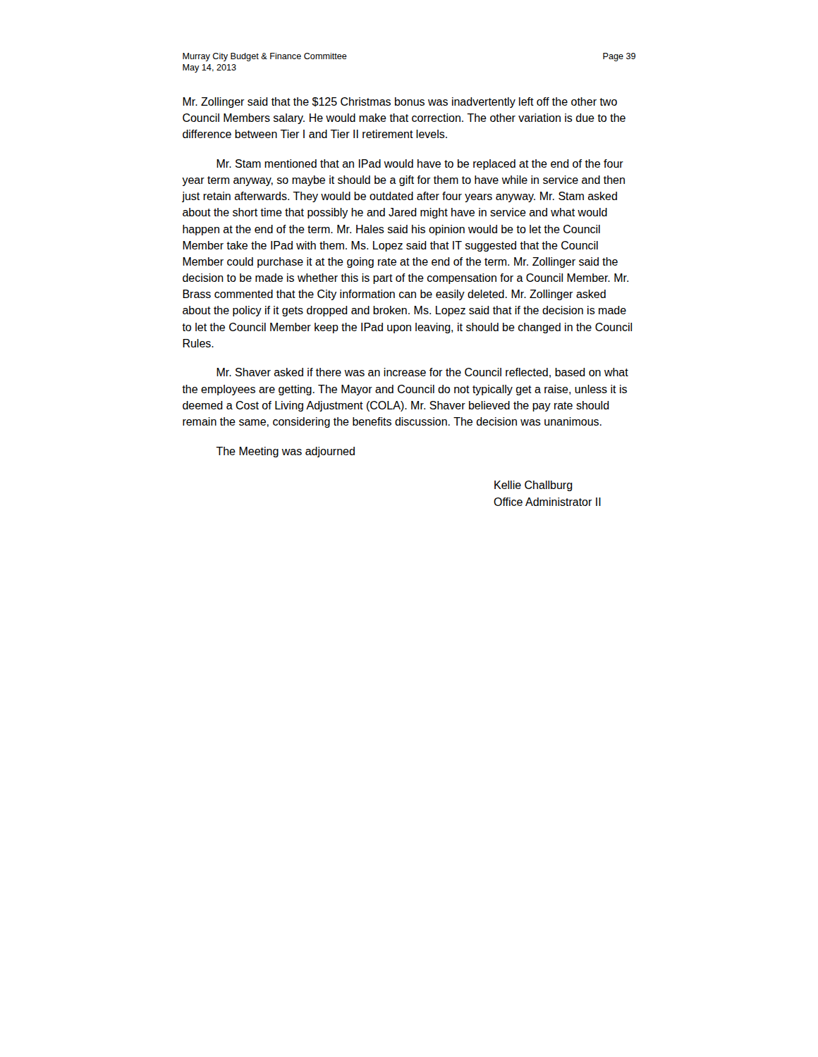Murray City Budget & Finance Committee
May 14, 2013
Page 39
Mr. Zollinger said that the $125 Christmas bonus was inadvertently left off the other two Council Members salary. He would make that correction. The other variation is due to the difference between Tier I and Tier II retirement levels.
Mr. Stam mentioned that an IPad would have to be replaced at the end of the four year term anyway, so maybe it should be a gift for them to have while in service and then just retain afterwards. They would be outdated after four years anyway. Mr. Stam asked about the short time that possibly he and Jared might have in service and what would happen at the end of the term. Mr. Hales said his opinion would be to let the Council Member take the IPad with them. Ms. Lopez said that IT suggested that the Council Member could purchase it at the going rate at the end of the term. Mr. Zollinger said the decision to be made is whether this is part of the compensation for a Council Member. Mr. Brass commented that the City information can be easily deleted. Mr. Zollinger asked about the policy if it gets dropped and broken. Ms. Lopez said that if the decision is made to let the Council Member keep the IPad upon leaving, it should be changed in the Council Rules.
Mr. Shaver asked if there was an increase for the Council reflected, based on what the employees are getting. The Mayor and Council do not typically get a raise, unless it is deemed a Cost of Living Adjustment (COLA). Mr. Shaver believed the pay rate should remain the same, considering the benefits discussion. The decision was unanimous.
The Meeting was adjourned
Kellie Challburg
Office Administrator II